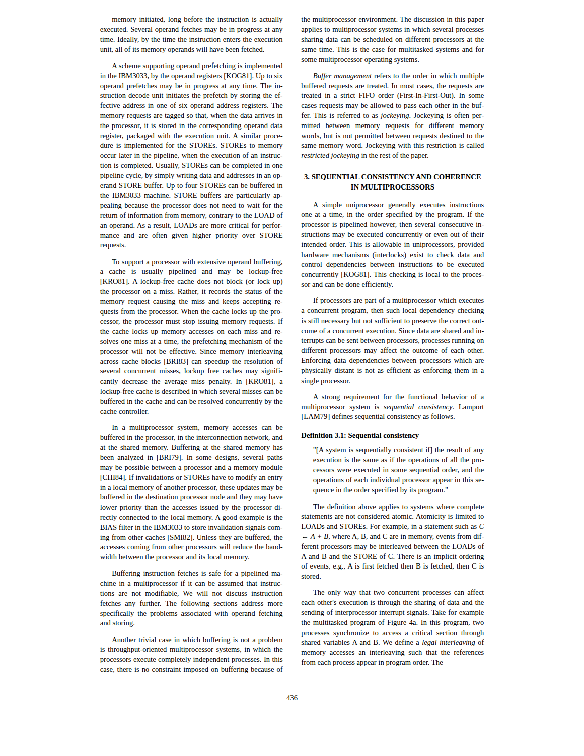memory initiated, long before the instruction is actually executed. Several operand fetches may be in progress at any time. Ideally, by the time the instruction enters the execution unit, all of its memory operands will have been fetched.
A scheme supporting operand prefetching is implemented in the IBM3033, by the operand registers [KOG81]. Up to six operand prefetches may be in progress at any time. The instruction decode unit initiates the prefetch by storing the effective address in one of six operand address registers. The memory requests are tagged so that, when the data arrives in the processor, it is stored in the corresponding operand data register, packaged with the execution unit. A similar procedure is implemented for the STOREs. STOREs to memory occur later in the pipeline, when the execution of an instruction is completed. Usually, STOREs can be completed in one pipeline cycle, by simply writing data and addresses in an operand STORE buffer. Up to four STOREs can be buffered in the IBM3033 machine. STORE buffers are particularly appealing because the processor does not need to wait for the return of information from memory, contrary to the LOAD of an operand. As a result, LOADs are more critical for performance and are often given higher priority over STORE requests.
To support a processor with extensive operand buffering, a cache is usually pipelined and may be lockup-free [KRO81]. A lockup-free cache does not block (or lock up) the processor on a miss. Rather, it records the status of the memory request causing the miss and keeps accepting requests from the processor. When the cache locks up the processor, the processor must stop issuing memory requests. If the cache locks up memory accesses on each miss and resolves one miss at a time, the prefetching mechanism of the processor will not be effective. Since memory interleaving across cache blocks [BRI83] can speedup the resolution of several concurrent misses, lockup free caches may significantly decrease the average miss penalty. In [KRO81], a lockup-free cache is described in which several misses can be buffered in the cache and can be resolved concurrently by the cache controller.
In a multiprocessor system, memory accesses can be buffered in the processor, in the interconnection network, and at the shared memory. Buffering at the shared memory has been analyzed in [BRI79]. In some designs, several paths may be possible between a processor and a memory module [CHI84]. If invalidations or STOREs have to modify an entry in a local memory of another processor, these updates may be buffered in the destination processor node and they may have lower priority than the accesses issued by the processor directly connected to the local memory. A good example is the BIAS filter in the IBM3033 to store invalidation signals coming from other caches [SMI82]. Unless they are buffered, the accesses coming from other processors will reduce the bandwidth between the processor and its local memory.
Buffering instruction fetches is safe for a pipelined machine in a multiprocessor if it can be assumed that instructions are not modifiable, We will not discuss instruction fetches any further. The following sections address more specifically the problems associated with operand fetching and storing.
Another trivial case in which buffering is not a problem is throughput-oriented multiprocessor systems, in which the processors execute completely independent processes. In this case, there is no constraint imposed on buffering because of the multiprocessor environment. The discussion in this paper applies to multiprocessor systems in which several processes sharing data can be scheduled on different processors at the same time. This is the case for multitasked systems and for some multiprocessor operating systems.
Buffer management refers to the order in which multiple buffered requests are treated. In most cases, the requests are treated in a strict FIFO order (First-In-First-Out). In some cases requests may be allowed to pass each other in the buffer. This is referred to as jockeying. Jockeying is often permitted between memory requests for different memory words, but is not permitted between requests destined to the same memory word. Jockeying with this restriction is called restricted jockeying in the rest of the paper.
3. Sequential Consistency and Coherence in Multiprocessors
A simple uniprocessor generally executes instructions one at a time, in the order specified by the program. If the processor is pipelined however, then several consecutive instructions may be executed concurrently or even out of their intended order. This is allowable in uniprocessors, provided hardware mechanisms (interlocks) exist to check data and control dependencies between instructions to be executed concurrently [KOG81]. This checking is local to the processor and can be done efficiently.
If processors are part of a multiprocessor which executes a concurrent program, then such local dependency checking is still necessary but not sufficient to preserve the correct outcome of a concurrent execution. Since data are shared and interrupts can be sent between processors, processes running on different processors may affect the outcome of each other. Enforcing data dependencies between processors which are physically distant is not as efficient as enforcing them in a single processor.
A strong requirement for the functional behavior of a multiprocessor system is sequential consistency. Lamport [LAM79] defines sequential consistency as follows.
Definition 3.1: Sequential consistency
"[A system is sequentially consistent if] the result of any execution is the same as if the operations of all the processors were executed in some sequential order, and the operations of each individual processor appear in this sequence in the order specified by its program."
The definition above applies to systems where complete statements are not considered atomic. Atomicity is limited to LOADs and STOREs. For example, in a statement such as C ← A + B, where A, B, and C are in memory, events from different processors may be interleaved between the LOADs of A and B and the STORE of C. There is an implicit ordering of events, e.g., A is first fetched then B is fetched, then C is stored.
The only way that two concurrent processes can affect each other's execution is through the sharing of data and the sending of interprocessor interrupt signals. Take for example the multitasked program of Figure 4a. In this program, two processes synchronize to access a critical section through shared variables A and B. We define a legal interleaving of memory accesses an interleaving such that the references from each process appear in program order. The
436